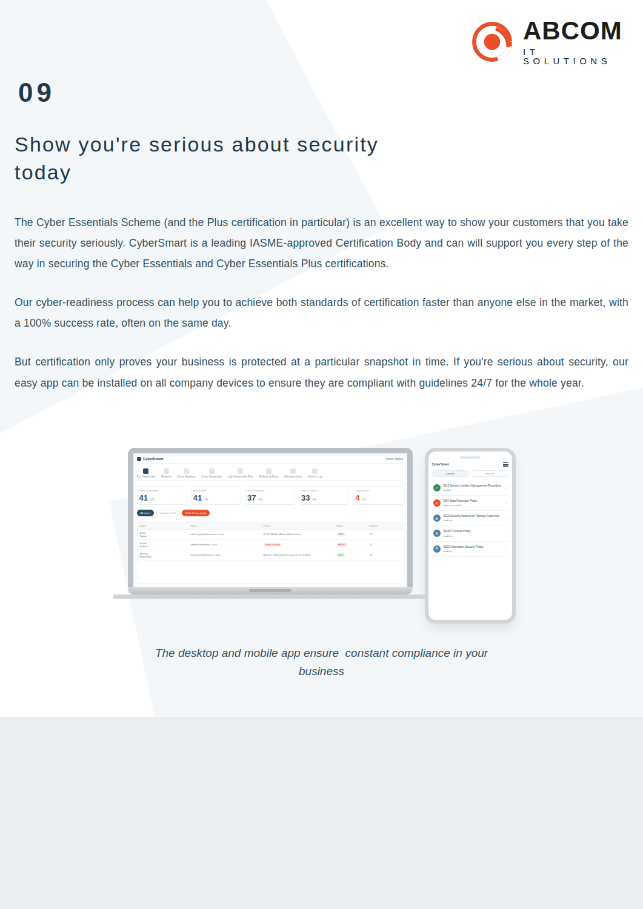ABCOM
IT SOLUTIONS
09
Show you're serious about security today
The Cyber Essentials Scheme (and the Plus certification in particular) is an excellent way to show your customers that you take their security seriously. CyberSmart is a leading IASME-approved Certification Body and can will support you every step of the way in securing the Cyber Essentials and Cyber Essentials Plus certifications.
Our cyber-readiness process can help you to achieve both standards of certification faster than anyone else in the market, with a 100% success rate, often on the same day.
But certification only proves your business is protected at a particular snapshot in time. If you're serious about security, our easy app can be installed on all company devices to ensure they are compliant with guidelines 24/7 for the whole year.
CyberSmart
Admin Tapley
Org Dashboard Reports Cloud Mapping Cyber Essentials Light Essentials Plus Policies & Docs Manage Users Activity Log
Users Onboarded
41 /41
Emails Sent
41 /41
Users Validated
37 /41
Users Trained
33 /41
Tasks Failed
4 /41
All Users Compliant (37) Tasks Failing (total)
Name
Email
Device
Status
Policies
Adele
Tapley
adele.tapley@abcomsec.co.uk
W-4537FE3D (Admin Workstation)
100%
7/7
Daniel
Bulkley
admin@abcomsec.co.uk
Single Pending
FAILED
5/7
Antonia
Hernandez
antonia.h@abcomsec.co.uk
Antonia's Macbook Pro (macOS 12.4) (Mac)
100%
7/7
CyberSmart
Checks Policies
✓
IS12 Security Incident Management Procedure
agreed
›
✕
IS04 Data Protection Policy
agree to complete
›
☰
ISC9 Security Awareness Training Guidelines
read first
›
☰
ISC8 IT Access Policy
read first
›
☰
ISO1 Information Security Policy
read first
›
The desktop and mobile app ensure constant compliance in your business